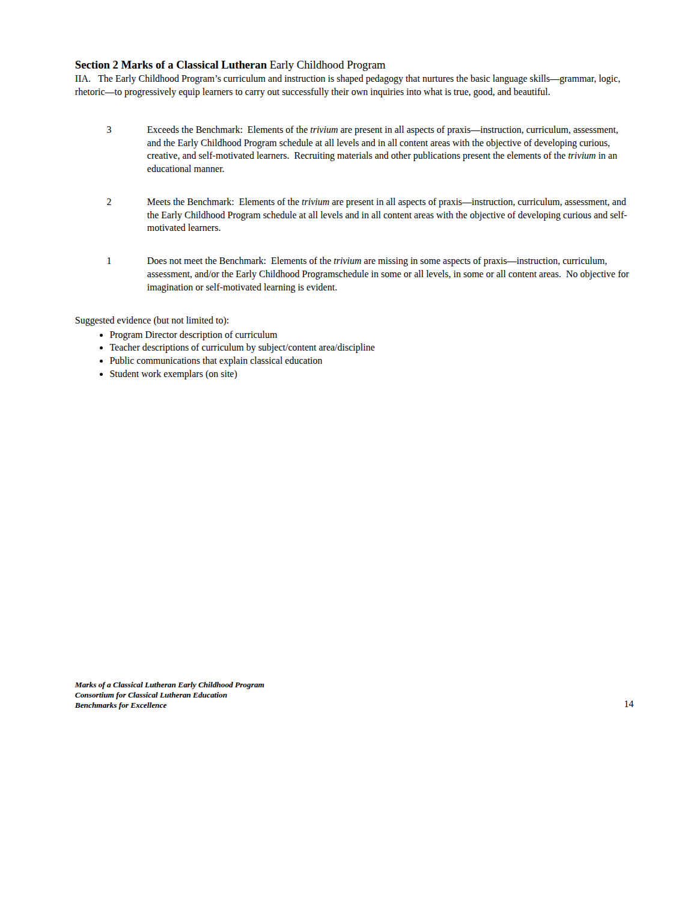Section 2 Marks of a Classical Lutheran Early Childhood Program
IIA. The Early Childhood Program’s curriculum and instruction is shaped pedagogy that nurtures the basic language skills—grammar, logic, rhetoric—to progressively equip learners to carry out successfully their own inquiries into what is true, good, and beautiful.
3
Exceeds the Benchmark: Elements of the trivium are present in all aspects of praxis—instruction, curriculum, assessment, and the Early Childhood Program schedule at all levels and in all content areas with the objective of developing curious, creative, and self-motivated learners. Recruiting materials and other publications present the elements of the trivium in an educational manner.
2
Meets the Benchmark: Elements of the trivium are present in all aspects of praxis—instruction, curriculum, assessment, and the Early Childhood Program schedule at all levels and in all content areas with the objective of developing curious and self-motivated learners.
1
Does not meet the Benchmark: Elements of the trivium are missing in some aspects of praxis—instruction, curriculum, assessment, and/or the Early Childhood Programschedule in some or all levels, in some or all content areas. No objective for imagination or self-motivated learning is evident.
Suggested evidence (but not limited to):
Program Director description of curriculum
Teacher descriptions of curriculum by subject/content area/discipline
Public communications that explain classical education
Student work exemplars (on site)
Marks of a Classical Lutheran Early Childhood Program
Consortium for Classical Lutheran Education
Benchmarks for Excellence
14